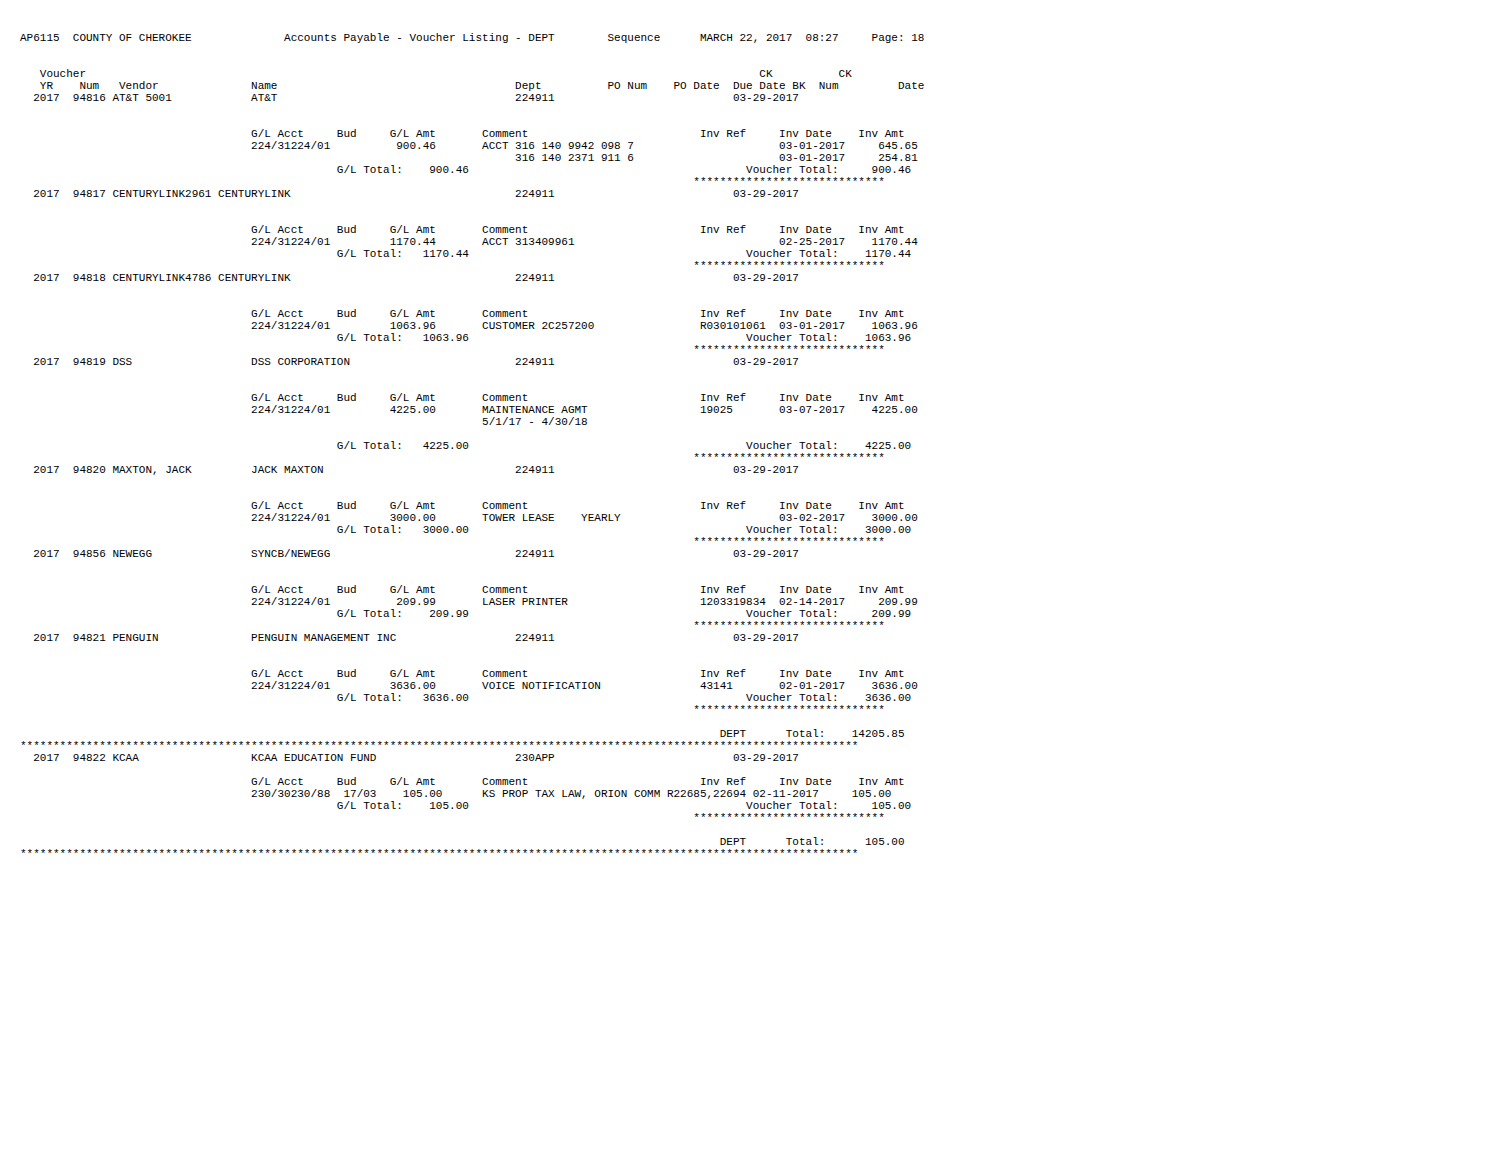AP6115 COUNTY OF CHEROKEE Accounts Payable - Voucher Listing - DEPT Sequence MARCH 22, 2017 08:27 Page: 18 Voucher CK CK YR Num Vendor Name Dept PO Num PO Date Due Date BK Num Date 2017 94816 AT&T 5001 AT&T 224911 03-29-2017 G/L Acct Bud G/L Amt Comment Inv Ref Inv Date Inv Amt 224/31224/01 900.46 ACCT 316 140 9942 098 7 03-01-2017 645.65 316 140 2371 911 6 03-01-2017 254.81 G/L Total: 900.46 Voucher Total: 900.46 ***************************** 2017 94817 CENTURYLINK2961 CENTURYLINK 224911 03-29-2017 G/L Acct Bud G/L Amt Comment Inv Ref Inv Date Inv Amt 224/31224/01 1170.44 ACCT 313409961 02-25-2017 1170.44 G/L Total: 1170.44 Voucher Total: 1170.44 ***************************** 2017 94818 CENTURYLINK4786 CENTURYLINK 224911 03-29-2017 G/L Acct Bud G/L Amt Comment Inv Ref Inv Date Inv Amt 224/31224/01 1063.96 CUSTOMER 2C257200 R030101061 03-01-2017 1063.96 G/L Total: 1063.96 Voucher Total: 1063.96 ***************************** 2017 94819 DSS DSS CORPORATION 224911 03-29-2017 G/L Acct Bud G/L Amt Comment Inv Ref Inv Date Inv Amt 224/31224/01 4225.00 MAINTENANCE AGMT 19025 03-07-2017 4225.00 5/1/17 - 4/30/18 G/L Total: 4225.00 Voucher Total: 4225.00 ***************************** 2017 94820 MAXTON, JACK JACK MAXTON 224911 03-29-2017 G/L Acct Bud G/L Amt Comment Inv Ref Inv Date Inv Amt 224/31224/01 3000.00 TOWER LEASE YEARLY 03-02-2017 3000.00 G/L Total: 3000.00 Voucher Total: 3000.00 ***************************** 2017 94856 NEWEGG SYNCB/NEWEGG 224911 03-29-2017 G/L Acct Bud G/L Amt Comment Inv Ref Inv Date Inv Amt 224/31224/01 209.99 LASER PRINTER 1203319834 02-14-2017 209.99 G/L Total: 209.99 Voucher Total: 209.99 ***************************** 2017 94821 PENGUIN PENGUIN MANAGEMENT INC 224911 03-29-2017 G/L Acct Bud G/L Amt Comment Inv Ref Inv Date Inv Amt 224/31224/01 3636.00 VOICE NOTIFICATION 43141 02-01-2017 3636.00 G/L Total: 3636.00 Voucher Total: 3636.00 ***************************** DEPT Total: 14205.85 ******************************************************************************************************************************* 2017 94822 KCAA KCAA EDUCATION FUND 230APP 03-29-2017 G/L Acct Bud G/L Amt Comment Inv Ref Inv Date Inv Amt 230/30230/88 17/03 105.00 KS PROP TAX LAW, ORION COMM R22685,22694 02-11-2017 105.00 G/L Total: 105.00 Voucher Total: 105.00 ***************************** DEPT Total: 105.00 *******************************************************************************************************************************